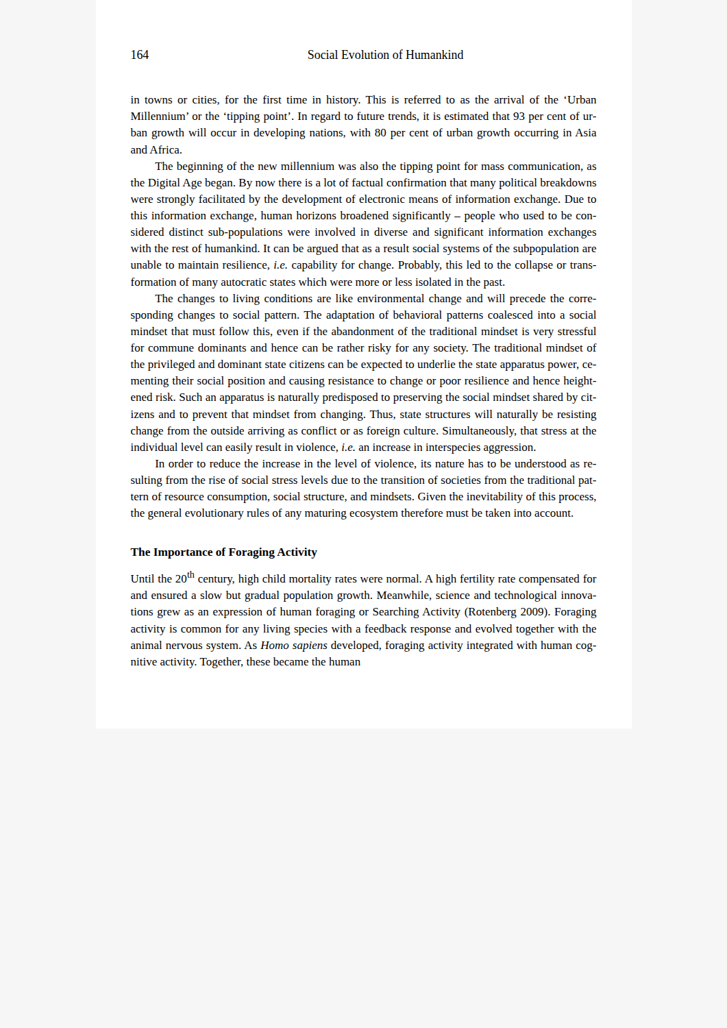164 Social Evolution of Humankind
in towns or cities, for the first time in history. This is referred to as the arrival of the ‘Urban Millennium’ or the ‘tipping point’. In regard to future trends, it is estimated that 93 per cent of urban growth will occur in developing nations, with 80 per cent of urban growth occurring in Asia and Africa.
The beginning of the new millennium was also the tipping point for mass communication, as the Digital Age began. By now there is a lot of factual confirmation that many political breakdowns were strongly facilitated by the development of electronic means of information exchange. Due to this information exchange, human horizons broadened significantly – people who used to be considered distinct sub-populations were involved in diverse and significant information exchanges with the rest of humankind. It can be argued that as a result social systems of the subpopulation are unable to maintain resilience, i.e. capability for change. Probably, this led to the collapse or transformation of many autocratic states which were more or less isolated in the past.
The changes to living conditions are like environmental change and will precede the corresponding changes to social pattern. The adaptation of behavioral patterns coalesced into a social mindset that must follow this, even if the abandonment of the traditional mindset is very stressful for commune dominants and hence can be rather risky for any society. The traditional mindset of the privileged and dominant state citizens can be expected to underlie the state apparatus power, cementing their social position and causing resistance to change or poor resilience and hence heightened risk. Such an apparatus is naturally predisposed to preserving the social mindset shared by citizens and to prevent that mindset from changing. Thus, state structures will naturally be resisting change from the outside arriving as conflict or as foreign culture. Simultaneously, that stress at the individual level can easily result in violence, i.e. an increase in interspecies aggression.
In order to reduce the increase in the level of violence, its nature has to be understood as resulting from the rise of social stress levels due to the transition of societies from the traditional pattern of resource consumption, social structure, and mindsets. Given the inevitability of this process, the general evolutionary rules of any maturing ecosystem therefore must be taken into account.
The Importance of Foraging Activity
Until the 20th century, high child mortality rates were normal. A high fertility rate compensated for and ensured a slow but gradual population growth. Meanwhile, science and technological innovations grew as an expression of human foraging or Searching Activity (Rotenberg 2009). Foraging activity is common for any living species with a feedback response and evolved together with the animal nervous system. As Homo sapiens developed, foraging activity integrated with human cognitive activity. Together, these became the human